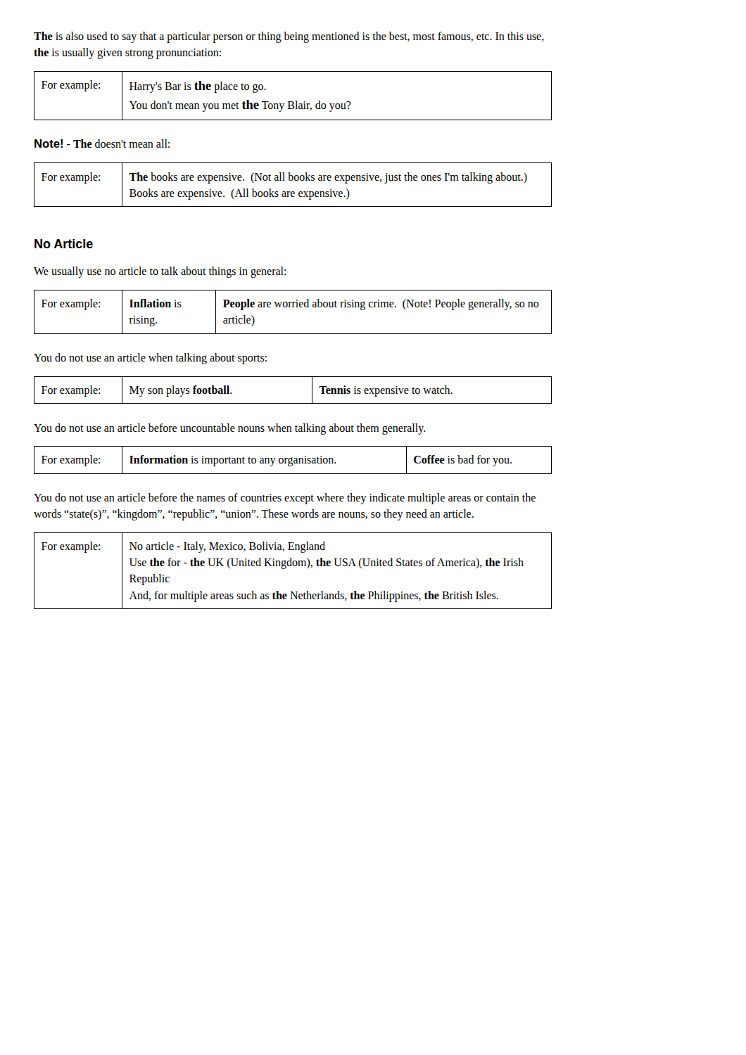The is also used to say that a particular person or thing being mentioned is the best, most famous, etc. In this use, the is usually given strong pronunciation:
| For example: | Harry's Bar is the place to go. You don't mean you met the Tony Blair, do you? |
Note! - The doesn't mean all:
| For example: | The books are expensive. (Not all books are expensive, just the ones I'm talking about.) Books are expensive. (All books are expensive.) |
No Article
We usually use no article to talk about things in general:
| For example: | Inflation is rising. | People are worried about rising crime. (Note! People generally, so no article) |
You do not use an article when talking about sports:
| For example: | My son plays football . | Tennis is expensive to watch. |
You do not use an article before uncountable nouns when talking about them generally.
| For example: | Information is important to any organisation. | Coffee is bad for you. |
You do not use an article before the names of countries except where they indicate multiple areas or contain the words “state(s)”, “kingdom”, “republic”, “union”. These words are nouns, so they need an article.
| For example: | No article - Italy, Mexico, Bolivia, England Use the for - the UK (United Kingdom), the USA (United States of America), the Irish Republic And, for multiple areas such as the Netherlands, the Philippines, the British Isles. |